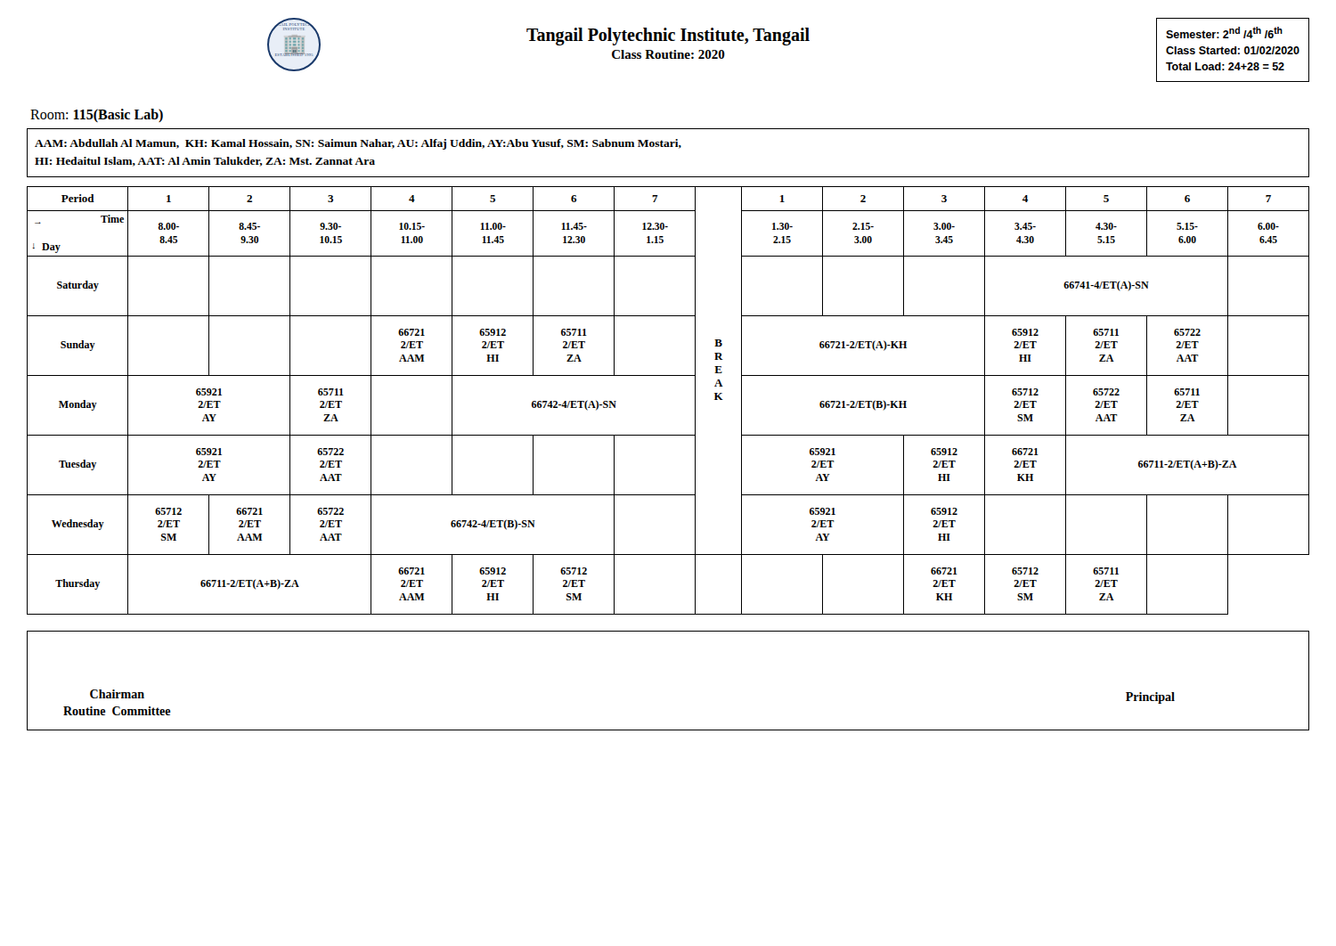TANGAIL POLYTECHNIC INSTITUTE
🏢
ESTABLISHED 1995
Tangail Polytechnic Institute, Tangail
Class Routine: 2020
Semester: 2nd /4th /6th
Class Started: 01/02/2020
Total Load: 24+28 = 52
Room: 115(Basic Lab)
AAM: Abdullah Al Mamun, KH: Kamal Hossain, SN: Saimun Nahar, AU: Alfaj Uddin, AY:Abu Yusuf, SM: Sabnum Mostari,
HI: Hedaitul Islam, AAT: Al Amin Talukder, ZA: Mst. Zannat Ara
| Period | 1 | 2 | 3 | 4 | 5 | 6 | 7 | B R E A K | 1 | 2 | 3 | 4 | 5 | 6 | 7 |
| → Time ↓ Day | 8.00- 8.45 | 8.45- 9.30 | 9.30- 10.15 | 10.15- 11.00 | 11.00- 11.45 | 11.45- 12.30 | 12.30- 1.15 | 1.30- 2.15 | 2.15- 3.00 | 3.00- 3.45 | 3.45- 4.30 | 4.30- 5.15 | 5.15- 6.00 | 6.00- 6.45 |
| Saturday | | | | | | | | | | | 66741-4/ET(A)-SN | |
| Sunday | | | | 66721 2/ET AAM | 65912 2/ET HI | 65711 2/ET ZA | | 66721-2/ET(A)-KH | 65912 2/ET HI | 65711 2/ET ZA | 65722 2/ET AAT | |
| Monday | 65921 2/ET AY | 65711 2/ET ZA | | 66742-4/ET(A)-SN | 66721-2/ET(B)-KH | 65712 2/ET SM | 65722 2/ET AAT | 65711 2/ET ZA | |
| Tuesday | 65921 2/ET AY | 65722 2/ET AAT | | | | | 65921 2/ET AY | 65912 2/ET HI | 66721 2/ET KH | 66711-2/ET(A+B)-ZA |
| Wednesday | 65712 2/ET SM | 66721 2/ET AAM | 65722 2/ET AAT | 66742-4/ET(B)-SN | | 65921 2/ET AY | 65912 2/ET HI | | | | |
| Thursday | 66711-2/ET(A+B)-ZA | 66721 2/ET AAM | 65912 2/ET HI | 65712 2/ET SM | | | | | 66721 2/ET KH | 65712 2/ET SM | 65711 2/ET ZA | |
Chairman
Routine Committee
Principal